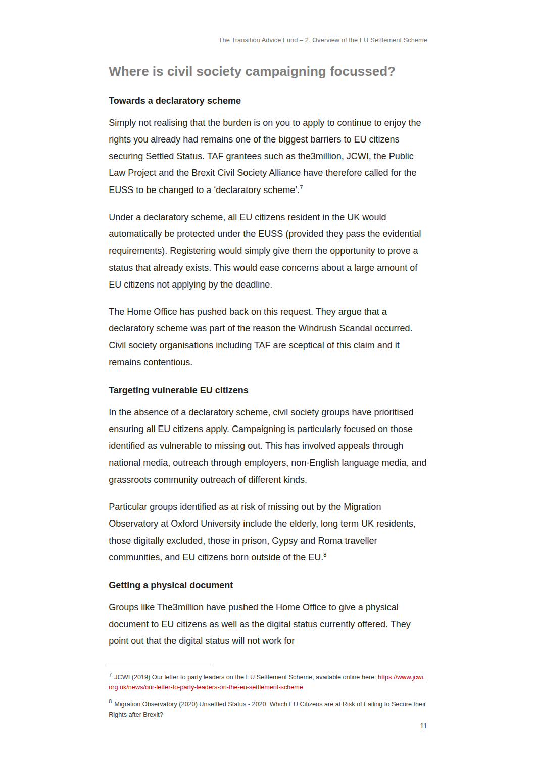The Transition Advice Fund – 2. Overview of the EU Settlement Scheme
Where is civil society campaigning focussed?
Towards a declaratory scheme
Simply not realising that the burden is on you to apply to continue to enjoy the rights you already had remains one of the biggest barriers to EU citizens securing Settled Status. TAF grantees such as the3million, JCWI, the Public Law Project and the Brexit Civil Society Alliance have therefore called for the EUSS to be changed to a ‘declaratory scheme’.7
Under a declaratory scheme, all EU citizens resident in the UK would automatically be protected under the EUSS (provided they pass the evidential requirements). Registering would simply give them the opportunity to prove a status that already exists. This would ease concerns about a large amount of EU citizens not applying by the deadline.
The Home Office has pushed back on this request. They argue that a declaratory scheme was part of the reason the Windrush Scandal occurred. Civil society organisations including TAF are sceptical of this claim and it remains contentious.
Targeting vulnerable EU citizens
In the absence of a declaratory scheme, civil society groups have prioritised ensuring all EU citizens apply. Campaigning is particularly focused on those identified as vulnerable to missing out. This has involved appeals through national media, outreach through employers, non-English language media, and grassroots community outreach of different kinds.
Particular groups identified as at risk of missing out by the Migration Observatory at Oxford University include the elderly, long term UK residents, those digitally excluded, those in prison, Gypsy and Roma traveller communities, and EU citizens born outside of the EU.8
Getting a physical document
Groups like The3million have pushed the Home Office to give a physical document to EU citizens as well as the digital status currently offered. They point out that the digital status will not work for
7 JCWI (2019) Our letter to party leaders on the EU Settlement Scheme, available online here: https://www.jcwi.org.uk/news/our-letter-to-party-leaders-on-the-eu-settlement-scheme
8 Migration Observatory (2020) Unsettled Status - 2020: Which EU Citizens are at Risk of Failing to Secure their Rights after Brexit?
11